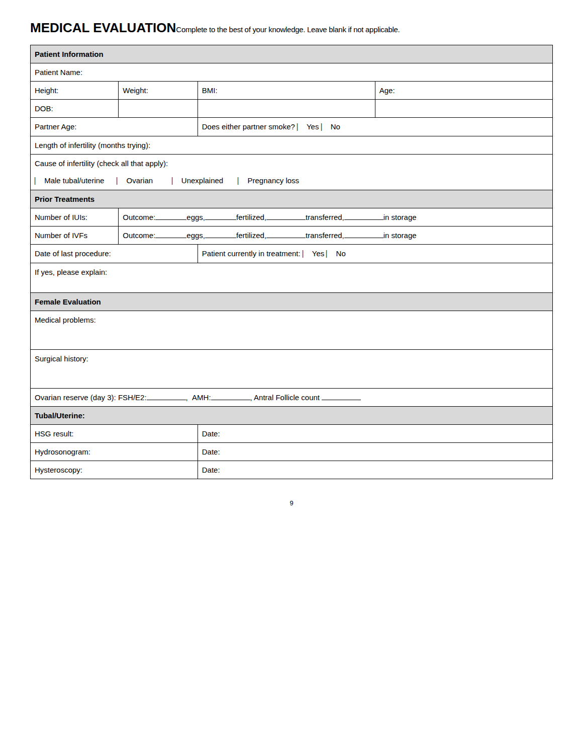MEDICAL EVALUATION
Complete to the best of your knowledge. Leave blank if not applicable.
| Patient Information |
| Patient Name: |
| Height: | Weight: | BMI: | Age: |
| DOB: | | | |
| Partner Age: | Does either partner smoke? ⎸ Yes ⎸ No |
| Length of infertility (months trying): |
| Cause of infertility (check all that apply): ⎸ Male tubal/uterine ⎸ Ovarian ⎸ Unexplained ⎸ Pregnancy loss |
| Prior Treatments |
| Number of IUIs: | Outcome: eggs, fertilized, transferred, in storage |
| Number of IVFs | Outcome: eggs, fertilized, transferred, in storage |
| Date of last procedure: | Patient currently in treatment: ⎸ Yes ⎸ No |
| If yes, please explain: |
| Female Evaluation |
| Medical problems: |
| Surgical history: |
| Ovarian reserve (day 3): FSH/E2: , AMH: , Antral Follicle count |
| Tubal/Uterine: |
| HSG result: | Date: |
| Hydrosonogram: | Date: |
| Hysteroscopy: | Date: |
9